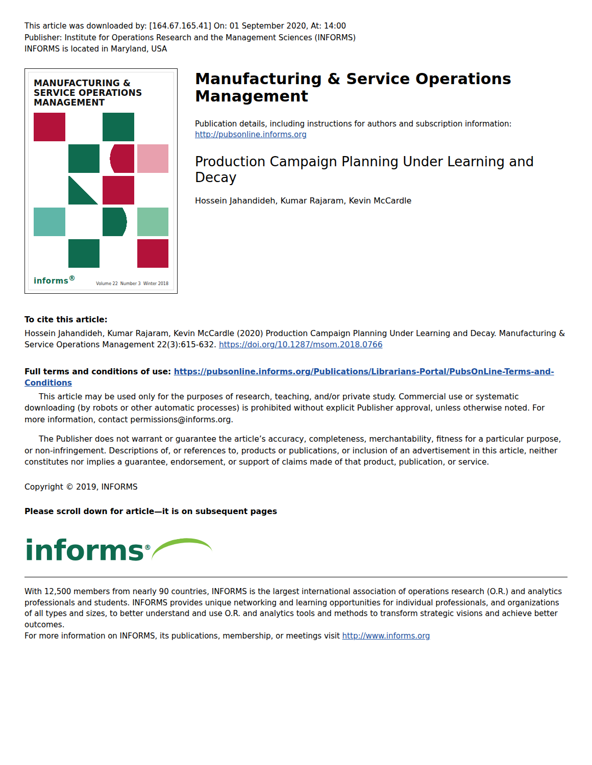This article was downloaded by: [164.67.165.41] On: 01 September 2020, At: 14:00
Publisher: Institute for Operations Research and the Management Sciences (INFORMS)
INFORMS is located in Maryland, USA
MANUFACTURING &
SERVICE OPERATIONS
MANAGEMENT
informs® Volume 22 Number 3 Winter 2018
Manufacturing & Service Operations Management
Publication details, including instructions for authors and subscription information:
http://pubsonline.informs.org
Production Campaign Planning Under Learning and Decay
Hossein Jahandideh, Kumar Rajaram, Kevin McCardle
To cite this article:
Hossein Jahandideh, Kumar Rajaram, Kevin McCardle (2020) Production Campaign Planning Under Learning and Decay. Manufacturing & Service Operations Management 22(3):615-632. https://doi.org/10.1287/msom.2018.0766
Full terms and conditions of use: https://pubsonline.informs.org/Publications/Librarians-Portal/PubsOnLine-Terms-and-Conditions
This article may be used only for the purposes of research, teaching, and/or private study. Commercial use or systematic downloading (by robots or other automatic processes) is prohibited without explicit Publisher approval, unless otherwise noted. For more information, contact permissions@informs.org.
The Publisher does not warrant or guarantee the article’s accuracy, completeness, merchantability, fitness for a particular purpose, or non-infringement. Descriptions of, or references to, products or publications, or inclusion of an advertisement in this article, neither constitutes nor implies a guarantee, endorsement, or support of claims made of that product, publication, or service.
Copyright © 2019, INFORMS
Please scroll down for article—it is on subsequent pages
informs®
With 12,500 members from nearly 90 countries, INFORMS is the largest international association of operations research (O.R.) and analytics professionals and students. INFORMS provides unique networking and learning opportunities for individual professionals, and organizations of all types and sizes, to better understand and use O.R. and analytics tools and methods to transform strategic visions and achieve better outcomes.
For more information on INFORMS, its publications, membership, or meetings visit http://www.informs.org